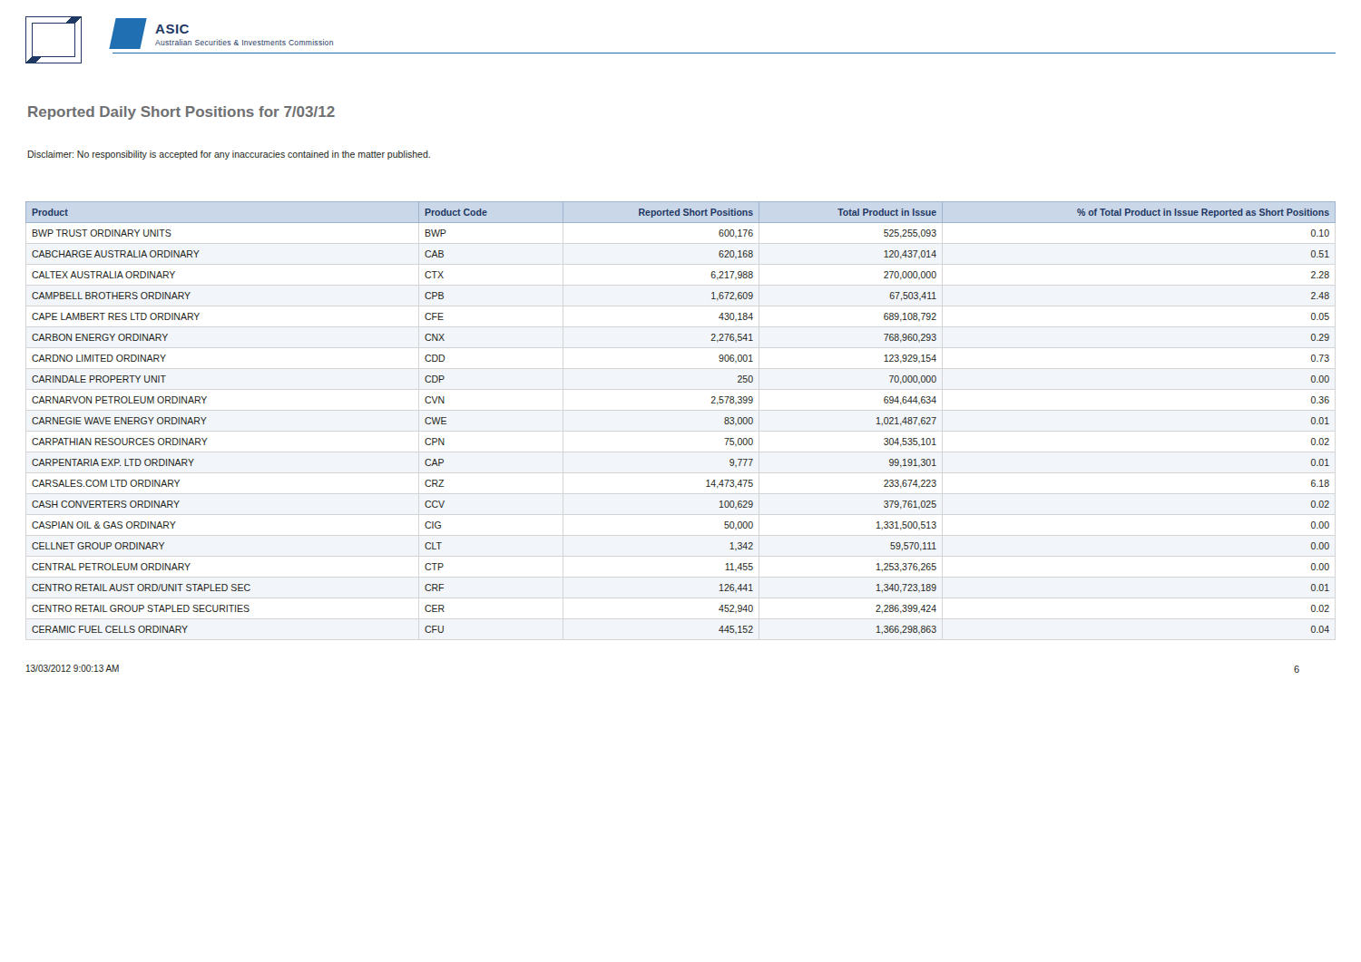ASIC
Australian Securities & Investments Commission
Reported Daily Short Positions for 7/03/12
Disclaimer: No responsibility is accepted for any inaccuracies contained in the matter published.
| Product | Product Code | Reported Short Positions | Total Product in Issue | % of Total Product in Issue Reported as Short Positions |
| --- | --- | --- | --- | --- |
| BWP TRUST ORDINARY UNITS | BWP | 600,176 | 525,255,093 | 0.10 |
| CABCHARGE AUSTRALIA ORDINARY | CAB | 620,168 | 120,437,014 | 0.51 |
| CALTEX AUSTRALIA ORDINARY | CTX | 6,217,988 | 270,000,000 | 2.28 |
| CAMPBELL BROTHERS ORDINARY | CPB | 1,672,609 | 67,503,411 | 2.48 |
| CAPE LAMBERT RES LTD ORDINARY | CFE | 430,184 | 689,108,792 | 0.05 |
| CARBON ENERGY ORDINARY | CNX | 2,276,541 | 768,960,293 | 0.29 |
| CARDNO LIMITED ORDINARY | CDD | 906,001 | 123,929,154 | 0.73 |
| CARINDALE PROPERTY UNIT | CDP | 250 | 70,000,000 | 0.00 |
| CARNARVON PETROLEUM ORDINARY | CVN | 2,578,399 | 694,644,634 | 0.36 |
| CARNEGIE WAVE ENERGY ORDINARY | CWE | 83,000 | 1,021,487,627 | 0.01 |
| CARPATHIAN RESOURCES ORDINARY | CPN | 75,000 | 304,535,101 | 0.02 |
| CARPENTARIA EXP. LTD ORDINARY | CAP | 9,777 | 99,191,301 | 0.01 |
| CARSALES.COM LTD ORDINARY | CRZ | 14,473,475 | 233,674,223 | 6.18 |
| CASH CONVERTERS ORDINARY | CCV | 100,629 | 379,761,025 | 0.02 |
| CASPIAN OIL & GAS ORDINARY | CIG | 50,000 | 1,331,500,513 | 0.00 |
| CELLNET GROUP ORDINARY | CLT | 1,342 | 59,570,111 | 0.00 |
| CENTRAL PETROLEUM ORDINARY | CTP | 11,455 | 1,253,376,265 | 0.00 |
| CENTRO RETAIL AUST ORD/UNIT STAPLED SEC | CRF | 126,441 | 1,340,723,189 | 0.01 |
| CENTRO RETAIL GROUP STAPLED SECURITIES | CER | 452,940 | 2,286,399,424 | 0.02 |
| CERAMIC FUEL CELLS ORDINARY | CFU | 445,152 | 1,366,298,863 | 0.04 |
13/03/2012 9:00:13 AM 6